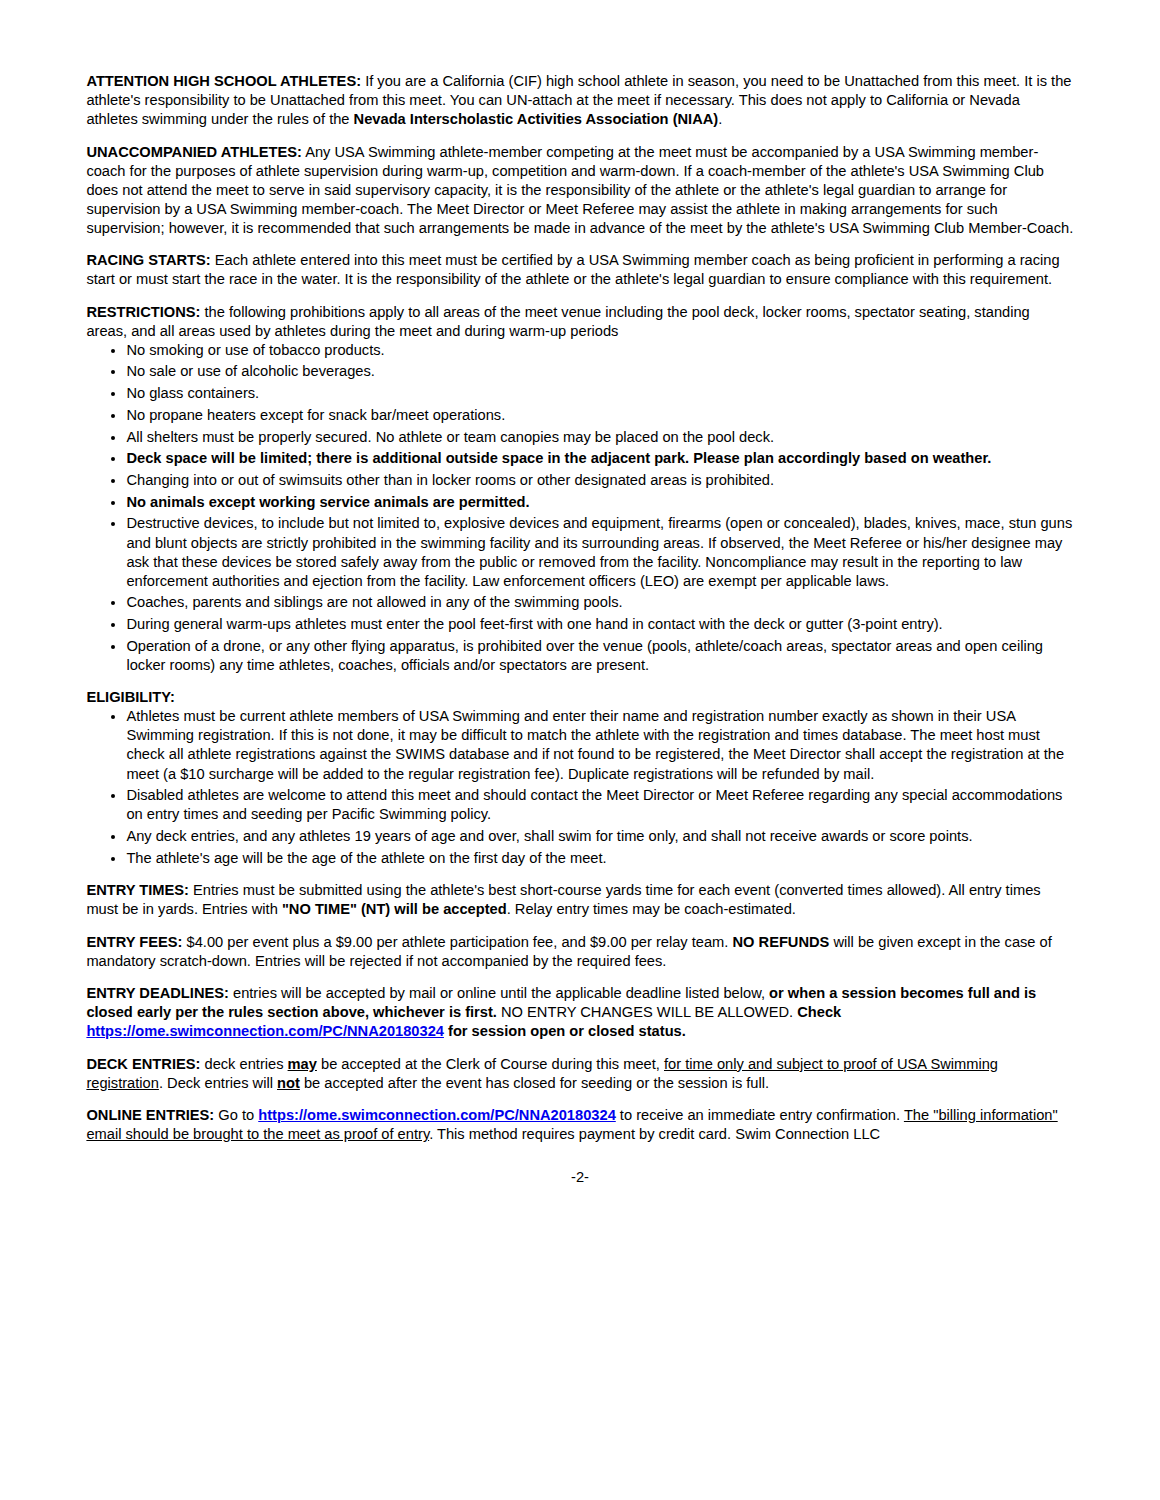ATTENTION HIGH SCHOOL ATHLETES: If you are a California (CIF) high school athlete in season, you need to be Unattached from this meet. It is the athlete's responsibility to be Unattached from this meet. You can UN-attach at the meet if necessary. This does not apply to California or Nevada athletes swimming under the rules of the Nevada Interscholastic Activities Association (NIAA).
UNACCOMPANIED ATHLETES: Any USA Swimming athlete-member competing at the meet must be accompanied by a USA Swimming member-coach for the purposes of athlete supervision during warm-up, competition and warm-down. If a coach-member of the athlete's USA Swimming Club does not attend the meet to serve in said supervisory capacity, it is the responsibility of the athlete or the athlete's legal guardian to arrange for supervision by a USA Swimming member-coach. The Meet Director or Meet Referee may assist the athlete in making arrangements for such supervision; however, it is recommended that such arrangements be made in advance of the meet by the athlete's USA Swimming Club Member-Coach.
RACING STARTS: Each athlete entered into this meet must be certified by a USA Swimming member coach as being proficient in performing a racing start or must start the race in the water. It is the responsibility of the athlete or the athlete's legal guardian to ensure compliance with this requirement.
RESTRICTIONS: the following prohibitions apply to all areas of the meet venue including the pool deck, locker rooms, spectator seating, standing areas, and all areas used by athletes during the meet and during warm-up periods
No smoking or use of tobacco products.
No sale or use of alcoholic beverages.
No glass containers.
No propane heaters except for snack bar/meet operations.
All shelters must be properly secured. No athlete or team canopies may be placed on the pool deck.
Deck space will be limited; there is additional outside space in the adjacent park. Please plan accordingly based on weather.
Changing into or out of swimsuits other than in locker rooms or other designated areas is prohibited.
No animals except working service animals are permitted.
Destructive devices, to include but not limited to, explosive devices and equipment, firearms (open or concealed), blades, knives, mace, stun guns and blunt objects are strictly prohibited in the swimming facility and its surrounding areas. If observed, the Meet Referee or his/her designee may ask that these devices be stored safely away from the public or removed from the facility. Noncompliance may result in the reporting to law enforcement authorities and ejection from the facility. Law enforcement officers (LEO) are exempt per applicable laws.
Coaches, parents and siblings are not allowed in any of the swimming pools.
During general warm-ups athletes must enter the pool feet-first with one hand in contact with the deck or gutter (3-point entry).
Operation of a drone, or any other flying apparatus, is prohibited over the venue (pools, athlete/coach areas, spectator areas and open ceiling locker rooms) any time athletes, coaches, officials and/or spectators are present.
ELIGIBILITY:
Athletes must be current athlete members of USA Swimming and enter their name and registration number exactly as shown in their USA Swimming registration. If this is not done, it may be difficult to match the athlete with the registration and times database. The meet host must check all athlete registrations against the SWIMS database and if not found to be registered, the Meet Director shall accept the registration at the meet (a $10 surcharge will be added to the regular registration fee). Duplicate registrations will be refunded by mail.
Disabled athletes are welcome to attend this meet and should contact the Meet Director or Meet Referee regarding any special accommodations on entry times and seeding per Pacific Swimming policy.
Any deck entries, and any athletes 19 years of age and over, shall swim for time only, and shall not receive awards or score points.
The athlete's age will be the age of the athlete on the first day of the meet.
ENTRY TIMES: Entries must be submitted using the athlete's best short-course yards time for each event (converted times allowed). All entry times must be in yards. Entries with "NO TIME" (NT) will be accepted. Relay entry times may be coach-estimated.
ENTRY FEES: $4.00 per event plus a $9.00 per athlete participation fee, and $9.00 per relay team. NO REFUNDS will be given except in the case of mandatory scratch-down. Entries will be rejected if not accompanied by the required fees.
ENTRY DEADLINES: entries will be accepted by mail or online until the applicable deadline listed below, or when a session becomes full and is closed early per the rules section above, whichever is first. NO ENTRY CHANGES WILL BE ALLOWED. Check https://ome.swimconnection.com/PC/NNA20180324 for session open or closed status.
DECK ENTRIES: deck entries may be accepted at the Clerk of Course during this meet, for time only and subject to proof of USA Swimming registration. Deck entries will not be accepted after the event has closed for seeding or the session is full.
ONLINE ENTRIES: Go to https://ome.swimconnection.com/PC/NNA20180324 to receive an immediate entry confirmation. The "billing information" email should be brought to the meet as proof of entry. This method requires payment by credit card. Swim Connection LLC
-2-